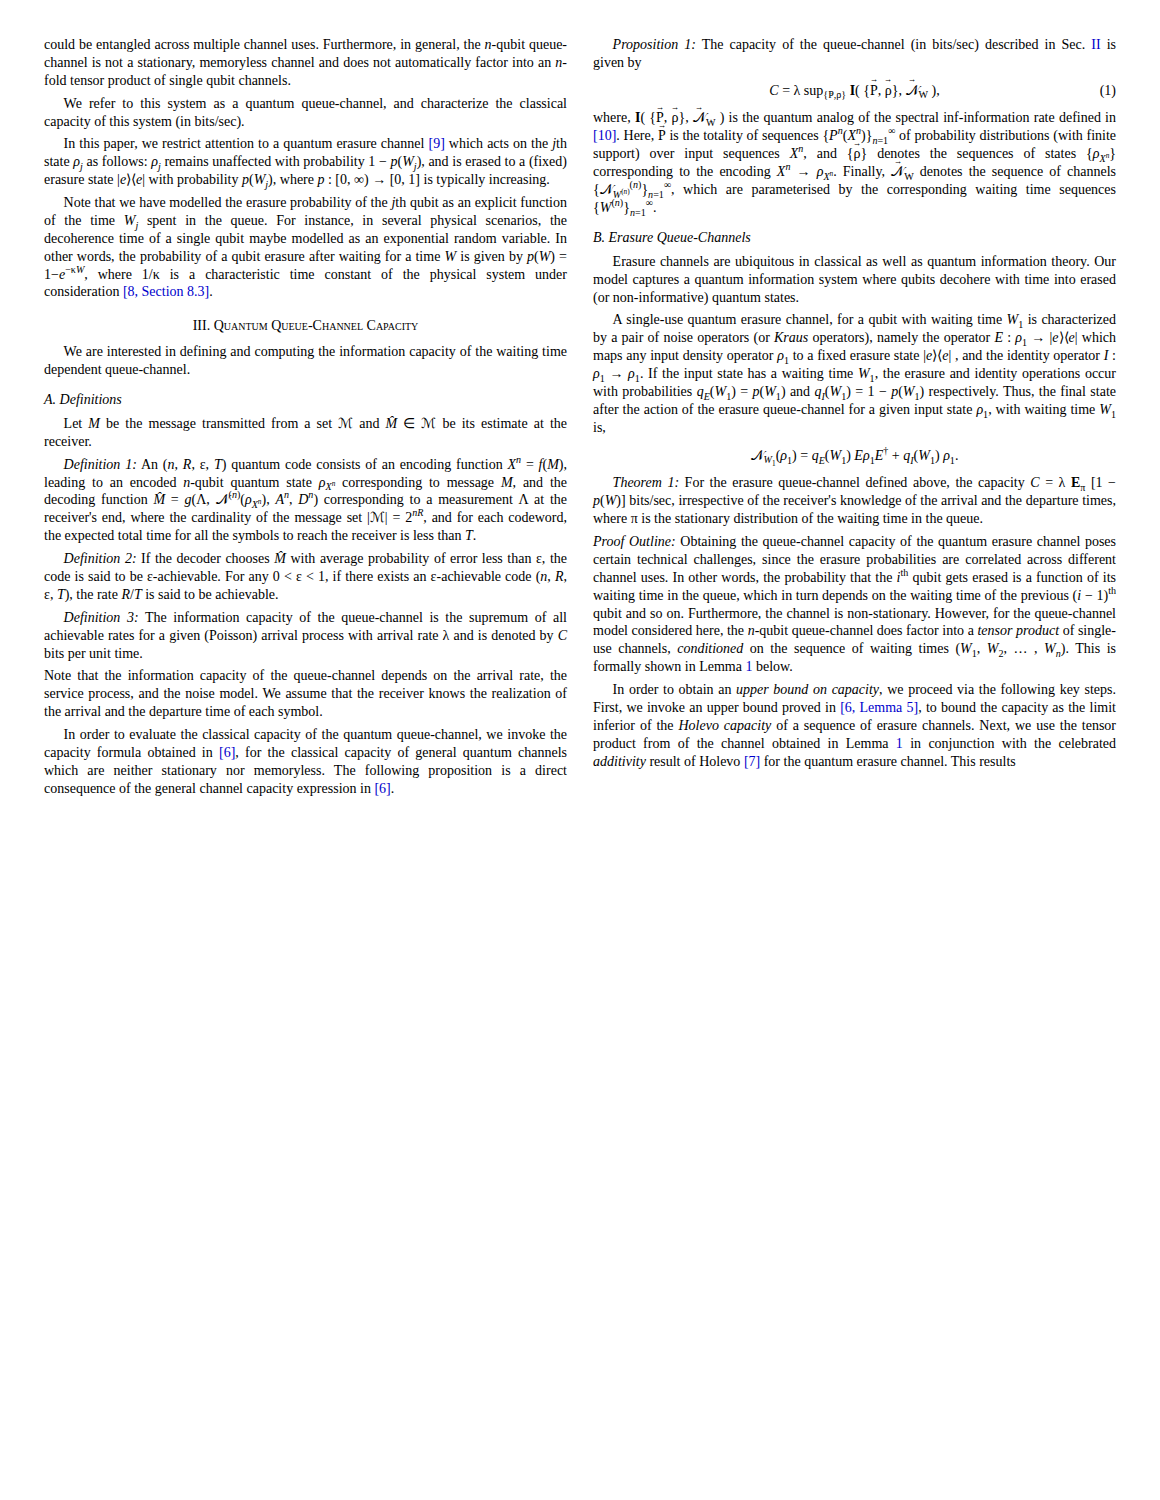could be entangled across multiple channel uses. Furthermore, in general, the n-qubit queue-channel is not a stationary, memoryless channel and does not automatically factor into an n-fold tensor product of single qubit channels.
We refer to this system as a quantum queue-channel, and characterize the classical capacity of this system (in bits/sec).
In this paper, we restrict attention to a quantum erasure channel [9] which acts on the jth state ρj as follows: ρj remains unaffected with probability 1 − p(Wj), and is erased to a (fixed) erasure state |e⟩⟨e| with probability p(Wj), where p : [0, ∞) → [0, 1] is typically increasing.
Note that we have modelled the erasure probability of the jth qubit as an explicit function of the time Wj spent in the queue. For instance, in several physical scenarios, the decoherence time of a single qubit maybe modelled as an exponential random variable. In other words, the probability of a qubit erasure after waiting for a time W is given by p(W) = 1−e−κW, where 1/κ is a characteristic time constant of the physical system under consideration [8, Section 8.3].
III. Quantum Queue-Channel Capacity
We are interested in defining and computing the information capacity of the waiting time dependent queue-channel.
A. Definitions
Let M be the message transmitted from a set ℳ and M̂ ∈ ℳ be its estimate at the receiver.
Definition 1: An (n, R, ε, T) quantum code consists of an encoding function Xn = f(M), leading to an encoded n-qubit quantum state ρXn corresponding to message M, and the decoding function M̂ = g(Λ, 𝒩(n)(ρXn), An, Dn) corresponding to a measurement Λ at the receiver's end, where the cardinality of the message set |ℳ| = 2nR, and for each codeword, the expected total time for all the symbols to reach the receiver is less than T.
Definition 2: If the decoder chooses M̂ with average probability of error less than ε, the code is said to be ε-achievable. For any 0 < ε < 1, if there exists an ε-achievable code (n, R, ε, T), the rate R/T is said to be achievable.
Definition 3: The information capacity of the queue-channel is the supremum of all achievable rates for a given (Poisson) arrival process with arrival rate λ and is denoted by C bits per unit time.
Note that the information capacity of the queue-channel depends on the arrival rate, the service process, and the noise model. We assume that the receiver knows the realization of the arrival and the departure time of each symbol.
In order to evaluate the classical capacity of the quantum queue-channel, we invoke the capacity formula obtained in [6], for the classical capacity of general quantum channels which are neither stationary nor memoryless. The following proposition is a direct consequence of the general channel capacity expression in [6].
Proposition 1: The capacity of the queue-channel (in bits/sec) described in Sec. II is given by
C = λ sup{P,ρ} I( {P, ρ}, 𝒩W ), (1)
where, I( {P, ρ}, 𝒩W ) is the quantum analog of the spectral inf-information rate defined in [10]. Here, P is the totality of sequences {Pn(Xn)}n=1∞ of probability distributions (with finite support) over input sequences Xn, and {ρ} denotes the sequences of states {ρXn} corresponding to the encoding Xn → ρXn. Finally, 𝒩W denotes the sequence of channels {𝒩W(n)(n)}n=1∞, which are parameterised by the corresponding waiting time sequences {W(n)}n=1∞.
B. Erasure Queue-Channels
Erasure channels are ubiquitous in classical as well as quantum information theory. Our model captures a quantum information system where qubits decohere with time into erased (or non-informative) quantum states.
A single-use quantum erasure channel, for a qubit with waiting time W1 is characterized by a pair of noise operators (or Kraus operators), namely the operator E : ρ1 → |e⟩⟨e| which maps any input density operator ρ1 to a fixed erasure state |e⟩⟨e| , and the identity operator I : ρ1 → ρ1. If the input state has a waiting time W1, the erasure and identity operations occur with probabilities qE(W1) = p(W1) and qI(W1) = 1 − p(W1) respectively. Thus, the final state after the action of the erasure queue-channel for a given input state ρ1, with waiting time W1 is,
𝒩W1(ρ1) = qE(W1) Eρ1E† + qI(W1) ρ1.
Theorem 1: For the erasure queue-channel defined above, the capacity C = λ Eπ [1 − p(W)] bits/sec, irrespective of the receiver's knowledge of the arrival and the departure times, where π is the stationary distribution of the waiting time in the queue.
Proof Outline: Obtaining the queue-channel capacity of the quantum erasure channel poses certain technical challenges, since the erasure probabilities are correlated across different channel uses. In other words, the probability that the ith qubit gets erased is a function of its waiting time in the queue, which in turn depends on the waiting time of the previous (i − 1)th qubit and so on. Furthermore, the channel is non-stationary. However, for the queue-channel model considered here, the n-qubit queue-channel does factor into a tensor product of single-use channels, conditioned on the sequence of waiting times (W1, W2, … , Wn). This is formally shown in Lemma 1 below.
In order to obtain an upper bound on capacity, we proceed via the following key steps. First, we invoke an upper bound proved in [6, Lemma 5], to bound the capacity as the limit inferior of the Holevo capacity of a sequence of erasure channels. Next, we use the tensor product from of the channel obtained in Lemma 1 in conjunction with the celebrated additivity result of Holevo [7] for the quantum erasure channel. This results